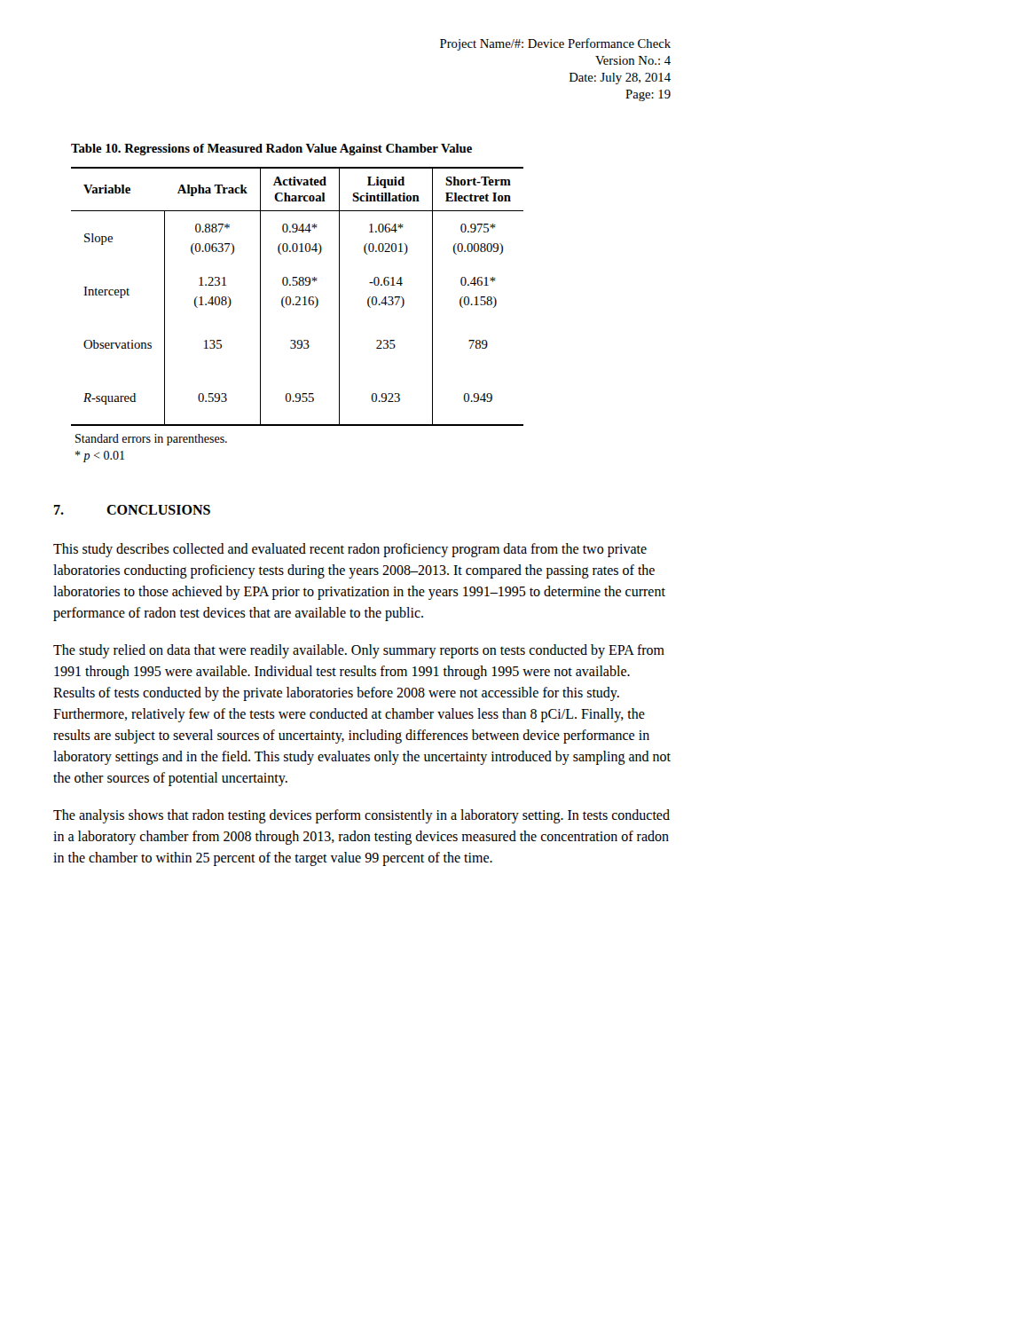Project Name/#: Device Performance Check
Version No.: 4
Date: July 28, 2014
Page: 19
Table 10. Regressions of Measured Radon Value Against Chamber Value
| Variable | Alpha Track | Activated Charcoal | Liquid Scintillation | Short-Term Electret Ion |
| --- | --- | --- | --- | --- |
| Slope | 0.887* (0.0637) | 0.944* (0.0104) | 1.064* (0.0201) | 0.975* (0.00809) |
| Intercept | 1.231 (1.408) | 0.589* (0.216) | -0.614 (0.437) | 0.461* (0.158) |
| Observations | 135 | 393 | 235 | 789 |
| R -squared | 0.593 | 0.955 | 0.923 | 0.949 |
Standard errors in parentheses.
* p < 0.01
7. CONCLUSIONS
This study describes collected and evaluated recent radon proficiency program data from the two private laboratories conducting proficiency tests during the years 2008–2013. It compared the passing rates of the laboratories to those achieved by EPA prior to privatization in the years 1991–1995 to determine the current performance of radon test devices that are available to the public.
The study relied on data that were readily available. Only summary reports on tests conducted by EPA from 1991 through 1995 were available. Individual test results from 1991 through 1995 were not available. Results of tests conducted by the private laboratories before 2008 were not accessible for this study. Furthermore, relatively few of the tests were conducted at chamber values less than 8 pCi/L. Finally, the results are subject to several sources of uncertainty, including differences between device performance in laboratory settings and in the field. This study evaluates only the uncertainty introduced by sampling and not the other sources of potential uncertainty.
The analysis shows that radon testing devices perform consistently in a laboratory setting. In tests conducted in a laboratory chamber from 2008 through 2013, radon testing devices measured the concentration of radon in the chamber to within 25 percent of the target value 99 percent of the time.